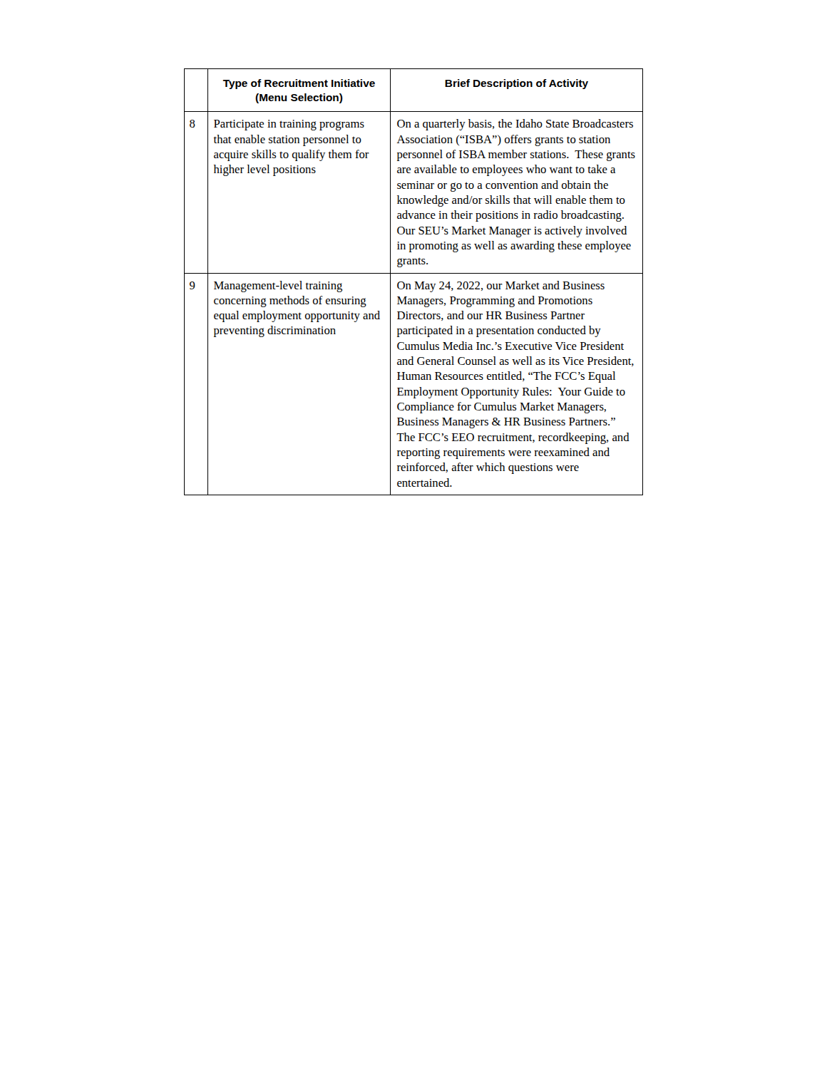| | Type of Recruitment Initiative (Menu Selection) | Brief Description of Activity |
| --- | --- | --- |
| 8 | Participate in training programs that enable station personnel to acquire skills to qualify them for higher level positions | On a quarterly basis, the Idaho State Broadcasters Association (“ISBA”) offers grants to station personnel of ISBA member stations. These grants are available to employees who want to take a seminar or go to a convention and obtain the knowledge and/or skills that will enable them to advance in their positions in radio broadcasting. Our SEU’s Market Manager is actively involved in promoting as well as awarding these employee grants. |
| 9 | Management-level training concerning methods of ensuring equal employment opportunity and preventing discrimination | On May 24, 2022, our Market and Business Managers, Programming and Promotions Directors, and our HR Business Partner participated in a presentation conducted by Cumulus Media Inc.’s Executive Vice President and General Counsel as well as its Vice President, Human Resources entitled, “The FCC’s Equal Employment Opportunity Rules: Your Guide to Compliance for Cumulus Market Managers, Business Managers & HR Business Partners.” The FCC’s EEO recruitment, recordkeeping, and reporting requirements were reexamined and reinforced, after which questions were entertained. |